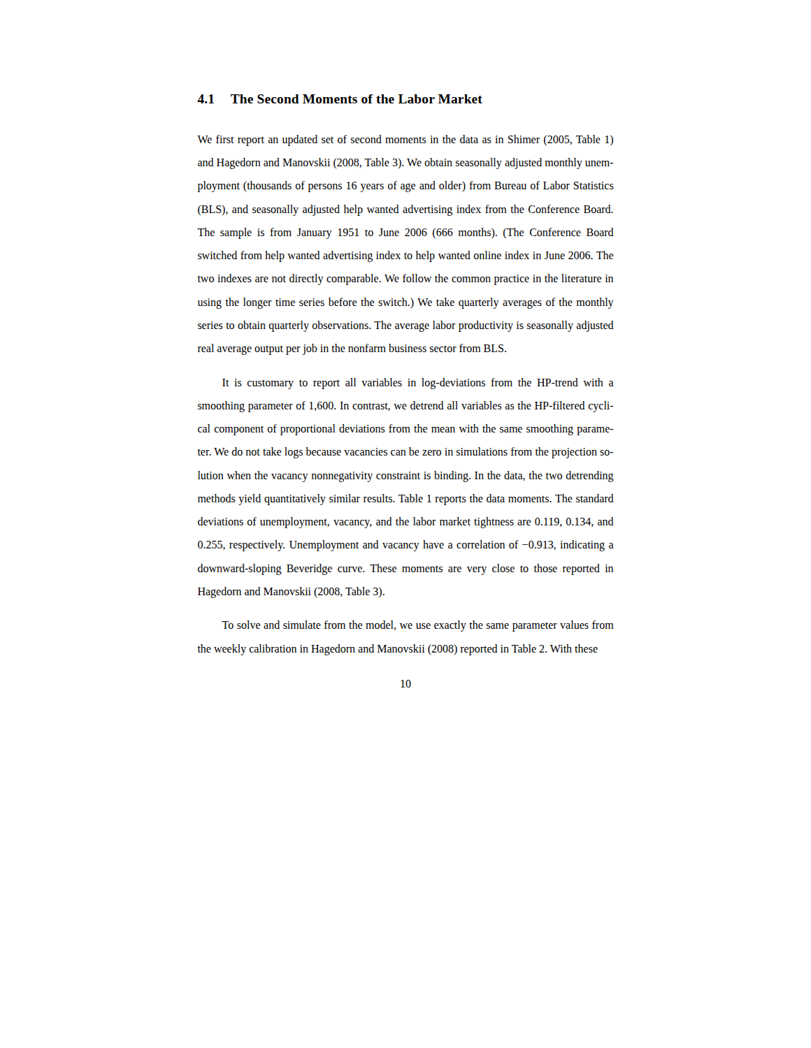4.1 The Second Moments of the Labor Market
We first report an updated set of second moments in the data as in Shimer (2005, Table 1) and Hagedorn and Manovskii (2008, Table 3). We obtain seasonally adjusted monthly unemployment (thousands of persons 16 years of age and older) from Bureau of Labor Statistics (BLS), and seasonally adjusted help wanted advertising index from the Conference Board. The sample is from January 1951 to June 2006 (666 months). (The Conference Board switched from help wanted advertising index to help wanted online index in June 2006. The two indexes are not directly comparable. We follow the common practice in the literature in using the longer time series before the switch.) We take quarterly averages of the monthly series to obtain quarterly observations. The average labor productivity is seasonally adjusted real average output per job in the nonfarm business sector from BLS.
It is customary to report all variables in log-deviations from the HP-trend with a smoothing parameter of 1,600. In contrast, we detrend all variables as the HP-filtered cyclical component of proportional deviations from the mean with the same smoothing parameter. We do not take logs because vacancies can be zero in simulations from the projection solution when the vacancy nonnegativity constraint is binding. In the data, the two detrending methods yield quantitatively similar results. Table 1 reports the data moments. The standard deviations of unemployment, vacancy, and the labor market tightness are 0.119, 0.134, and 0.255, respectively. Unemployment and vacancy have a correlation of −0.913, indicating a downward-sloping Beveridge curve. These moments are very close to those reported in Hagedorn and Manovskii (2008, Table 3).
To solve and simulate from the model, we use exactly the same parameter values from the weekly calibration in Hagedorn and Manovskii (2008) reported in Table 2. With these
10